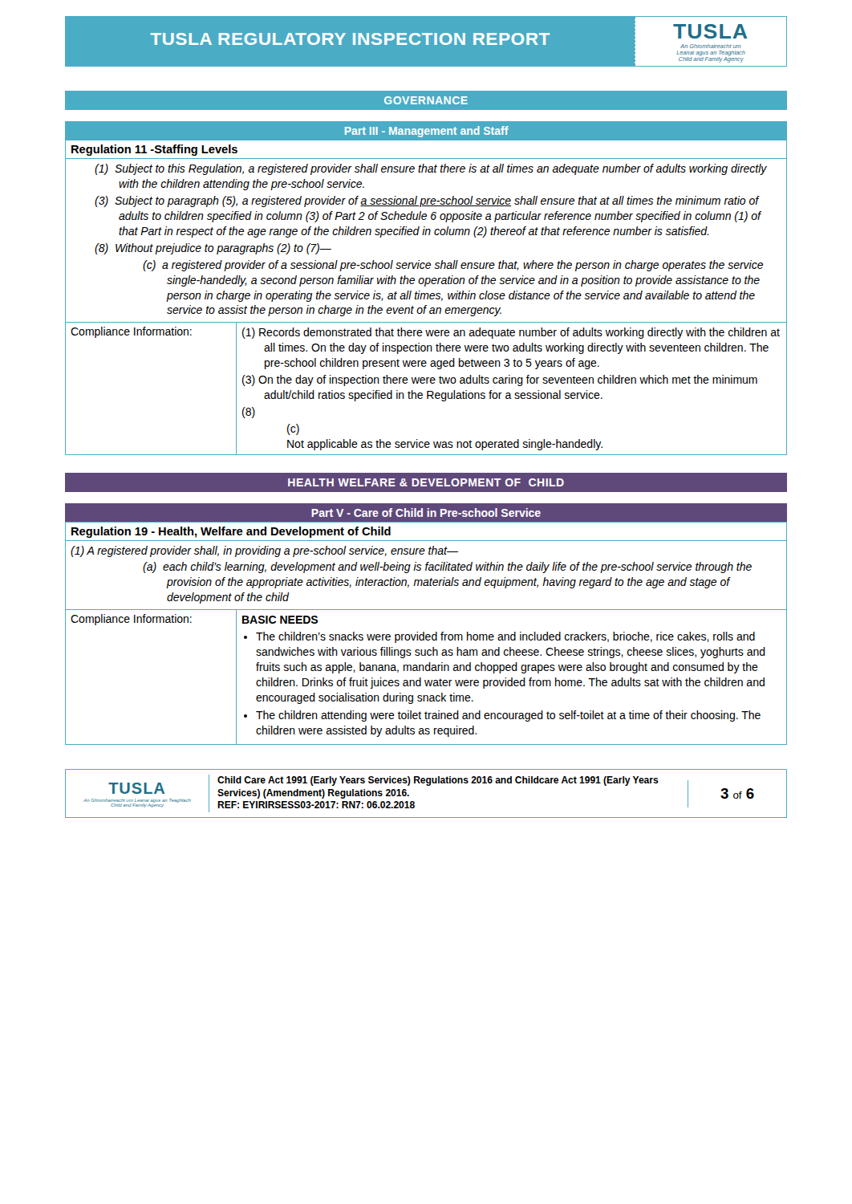TUSLA REGULATORY INSPECTION REPORT
TUSLA
An Ghíomhaireacht um
Leanai agus an Teaghlach
Child and Family Agency
GOVERNANCE
Part III - Management and Staff
| Regulation 11 -Staffing Levels |
| (1) Subject to this Regulation, a registered provider shall ensure that there is at all times an adequate number of adults working directly with the children attending the pre-school service. (3) Subject to paragraph (5), a registered provider of a sessional pre-school service shall ensure that at all times the minimum ratio of adults to children specified in column (3) of Part 2 of Schedule 6 opposite a particular reference number specified in column (1) of that Part in respect of the age range of the children specified in column (2) thereof at that reference number is satisfied. (8) Without prejudice to paragraphs (2) to (7)— (c) a registered provider of a sessional pre-school service shall ensure that, where the person in charge operates the service single-handedly, a second person familiar with the operation of the service and in a position to provide assistance to the person in charge in operating the service is, at all times, within close distance of the service and available to attend the service to assist the person in charge in the event of an emergency. |
| Compliance Information: | (1) Records demonstrated that there were an adequate number of adults working directly with the children at all times. On the day of inspection there were two adults working directly with seventeen children. The pre-school children present were aged between 3 to 5 years of age. (3) On the day of inspection there were two adults caring for seventeen children which met the minimum adult/child ratios specified in the Regulations for a sessional service. (8) (c) Not applicable as the service was not operated single-handedly. |
HEALTH WELFARE & DEVELOPMENT OF CHILD
Part V - Care of Child in Pre-school Service
| Regulation 19 - Health, Welfare and Development of Child |
| (1) A registered provider shall, in providing a pre-school service, ensure that— (a) each child’s learning, development and well-being is facilitated within the daily life of the pre-school service through the provision of the appropriate activities, interaction, materials and equipment, having regard to the age and stage of development of the child |
| Compliance Information: | BASIC NEEDS The children’s snacks were provided from home and included crackers, brioche, rice cakes, rolls and sandwiches with various fillings such as ham and cheese. Cheese strings, cheese slices, yoghurts and fruits such as apple, banana, mandarin and chopped grapes were also brought and consumed by the children. Drinks of fruit juices and water were provided from home. The adults sat with the children and encouraged socialisation during snack time. The children attending were toilet trained and encouraged to self-toilet at a time of their choosing. The children were assisted by adults as required. |
TUSLA
An Ghíomhaireacht um Leanai agus an Teaghlach
Child and Family Agency
Child Care Act 1991 (Early Years Services) Regulations 2016 and Childcare Act 1991 (Early Years Services) (Amendment) Regulations 2016.
REF: EYIRIRSESS03-2017: RN7: 06.02.2018
3 of 6